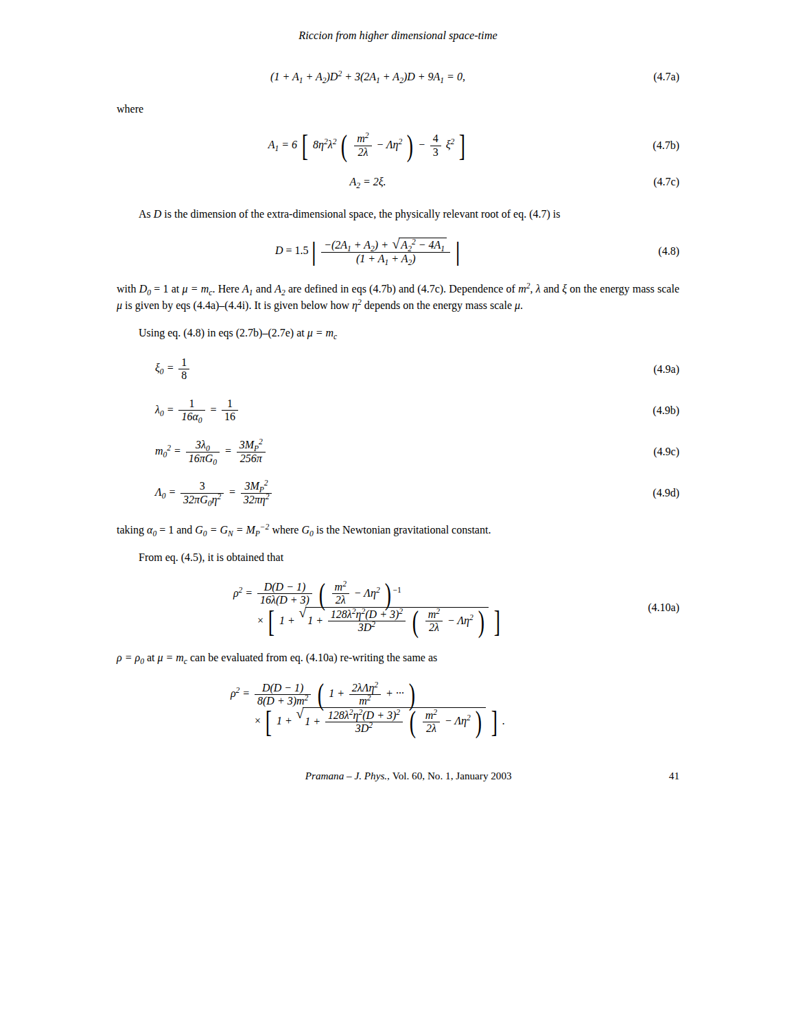Riccion from higher dimensional space-time
(1 + A1 + A2)D2 + 3(2A1 + A2)D + 9A1 = 0,
(4.7a)
where
A1 = 6 [ 8η2λ2 ( m22λ − Λη2 ) − 43 ξ2 ]
(4.7b)
A2 = 2ξ.
(4.7c)
As D is the dimension of the extra-dimensional space, the physically relevant root of eq. (4.7) is
D = 1.5 | −(2A1 + A2) + A22 − 4A1 (1 + A1 + A2) |
(4.8)
with D0 = 1 at μ = mc. Here A1 and A2 are defined in eqs (4.7b) and (4.7c). Dependence of m2, λ and ξ on the energy mass scale μ is given by eqs (4.4a)–(4.4i). It is given below how η2 depends on the energy mass scale μ.
Using eq. (4.8) in eqs (2.7b)–(2.7e) at μ = mc
ξ0 = 18
(4.9a)
λ0 = 116α0 = 116
(4.9b)
m02 = 3λ016πG0 = 3MP2256π
(4.9c)
Λ0 = 332πG0η2 = 3MP232πη2
(4.9d)
taking α0 = 1 and G0 = GN = MP−2 where G0 is the Newtonian gravitational constant.
From eq. (4.5), it is obtained that
ρ2 = D(D − 1) 16λ(D + 3) ( m22λ − Λη2 )−1
× [ 1 + 1 + 128λ2η2(D + 3)23D2 ( m22λ − Λη2 ) ]
(4.10a)
ρ = ρ0 at μ = mc can be evaluated from eq. (4.10a) re-writing the same as
ρ2 = D(D − 1) 8(D + 3)m2 ( 1 + 2λΛη2 m2 + ··· )
× [ 1 + 1 + 128λ2η2(D + 3)23D2 ( m22λ − Λη2 ) ] .
Pramana – J. Phys., Vol. 60, No. 1, January 2003
41